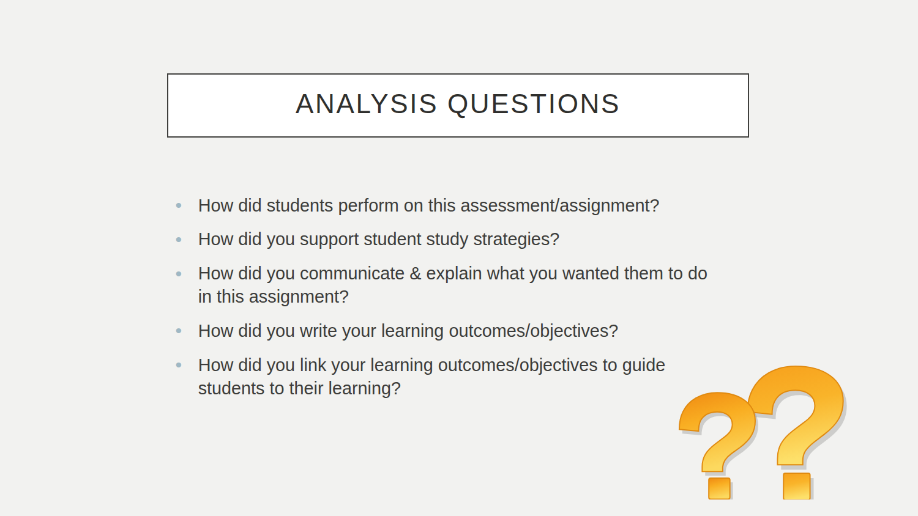Analysis Questions
How did students perform on this assessment/assignment?
How did you support student study strategies?
How did you communicate & explain what you wanted them to do in this assignment?
How did you write your learning outcomes/objectives?
How did you link your learning outcomes/objectives to guide students to their learning?